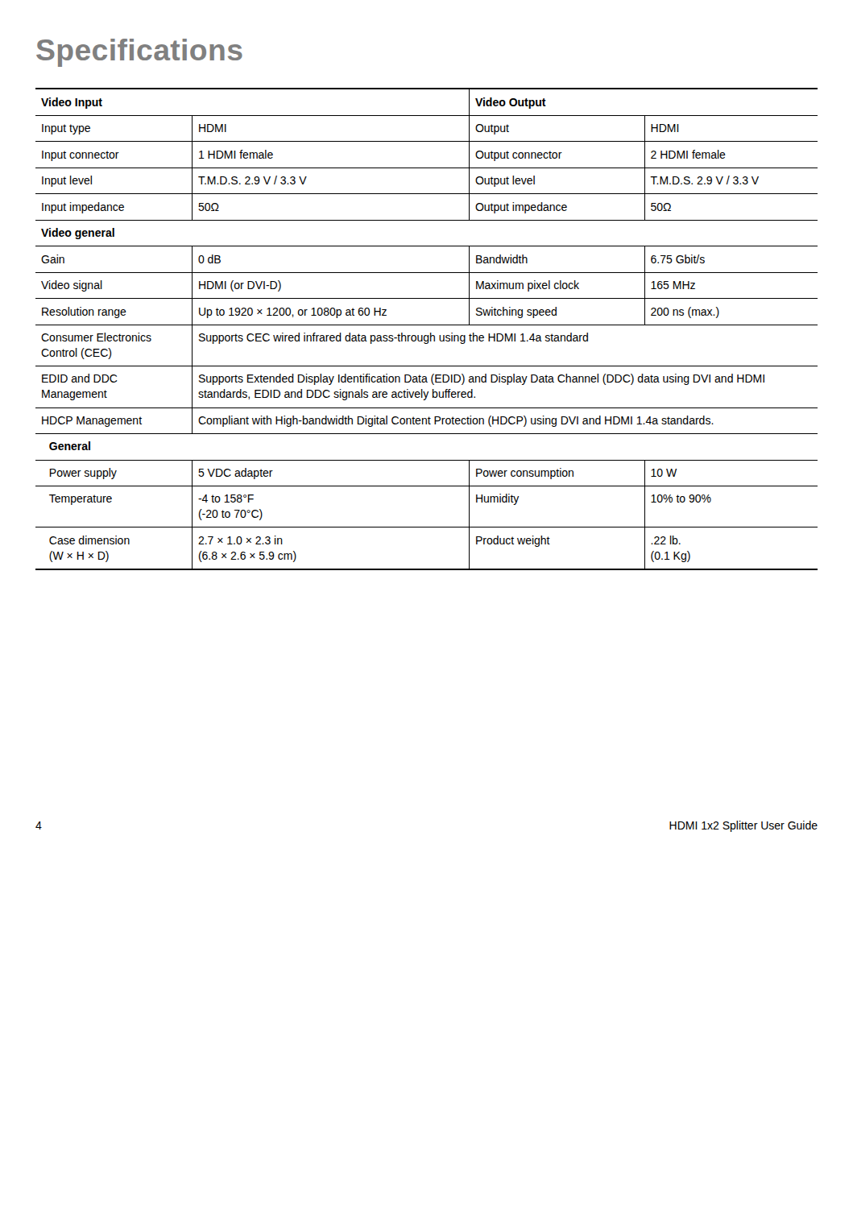Specifications
| Video Input | Video Output |
| --- | --- |
| Input type | HDMI | Output | HDMI |
| Input connector | 1 HDMI female | Output connector | 2 HDMI female |
| Input level | T.M.D.S. 2.9 V / 3.3 V | Output level | T.M.D.S. 2.9 V / 3.3 V |
| Input impedance | 50Ω | Output impedance | 50Ω |
| Video general |
| Gain | 0 dB | Bandwidth | 6.75 Gbit/s |
| Video signal | HDMI (or DVI-D) | Maximum pixel clock | 165 MHz |
| Resolution range | Up to 1920 × 1200, or 1080p at 60 Hz | Switching speed | 200 ns (max.) |
| Consumer Electronics Control (CEC) | Supports CEC wired infrared data pass-through using the HDMI 1.4a standard |
| EDID and DDC Management | Supports Extended Display Identification Data (EDID) and Display Data Channel (DDC) data using DVI and HDMI standards, EDID and DDC signals are actively buffered. |
| HDCP Management | Compliant with High-bandwidth Digital Content Protection (HDCP) using DVI and HDMI 1.4a standards. |
| General |
| Power supply | 5 VDC adapter | Power consumption | 10 W |
| Temperature | -4 to 158°F (-20 to 70°C) | Humidity | 10% to 90% |
| Case dimension (W × H × D) | 2.7 × 1.0 × 2.3 in (6.8 × 2.6 × 5.9 cm) | Product weight | .22 lb. (0.1 Kg) |
4
HDMI 1x2 Splitter User Guide